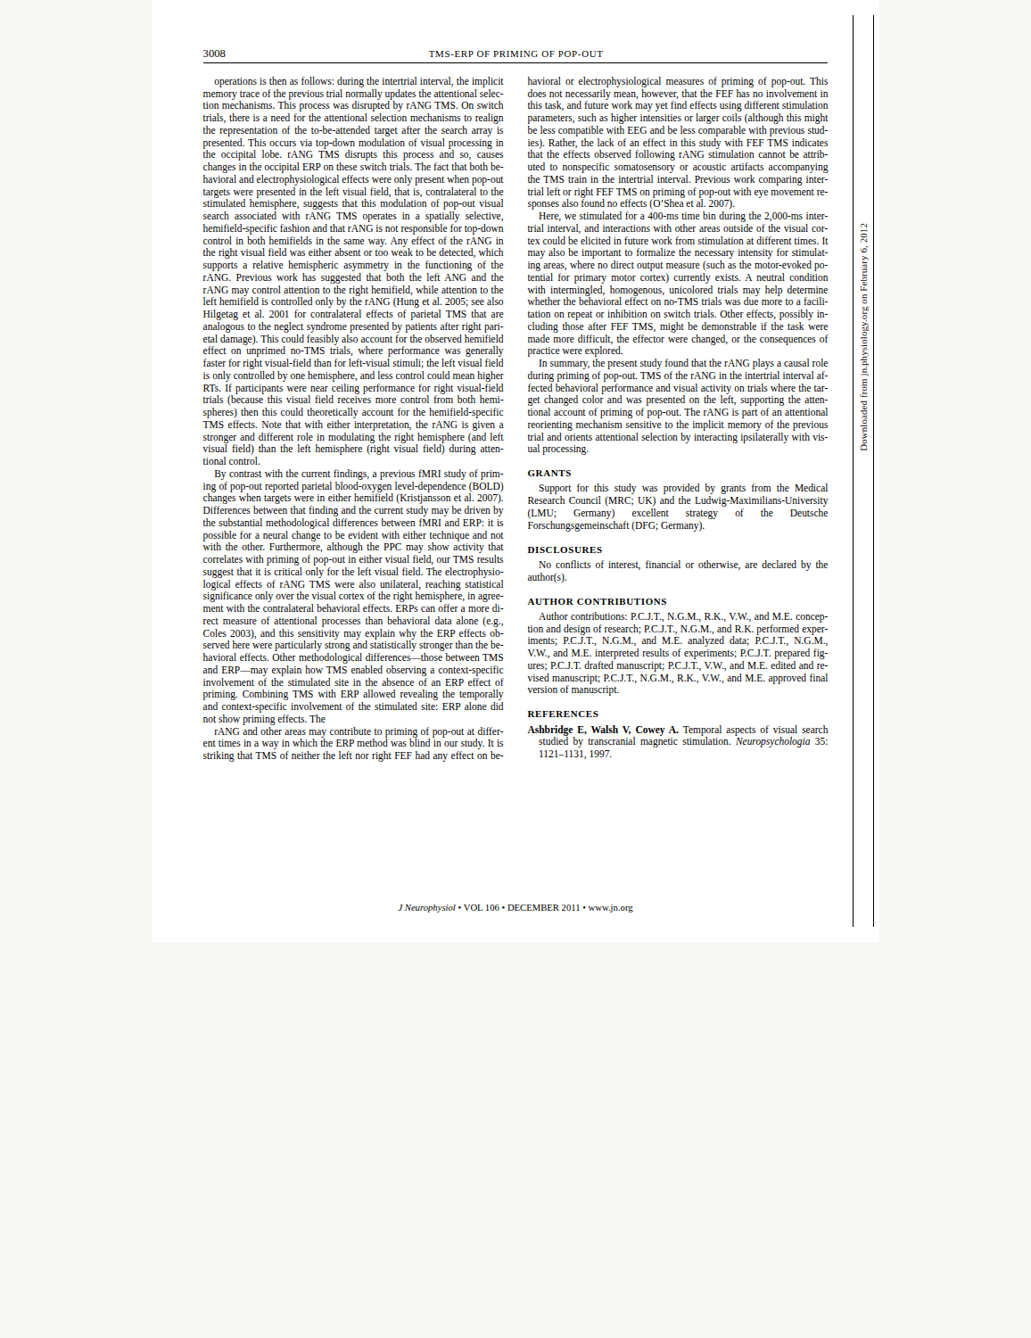3008
TMS-ERP of Priming of Pop-Out
operations is then as follows: during the intertrial interval, the implicit memory trace of the previous trial normally updates the attentional selection mechanisms. This process was disrupted by rANG TMS. On switch trials, there is a need for the attentional selection mechanisms to realign the representation of the to-be-attended target after the search array is presented. This occurs via top-down modulation of visual processing in the occipital lobe. rANG TMS disrupts this process and so, causes changes in the occipital ERP on these switch trials. The fact that both behavioral and electrophysiological effects were only present when pop-out targets were presented in the left visual field, that is, contralateral to the stimulated hemisphere, suggests that this modulation of pop-out visual search associated with rANG TMS operates in a spatially selective, hemifield-specific fashion and that rANG is not responsible for top-down control in both hemifields in the same way. Any effect of the rANG in the right visual field was either absent or too weak to be detected, which supports a relative hemispheric asymmetry in the functioning of the rANG. Previous work has suggested that both the left ANG and the rANG may control attention to the right hemifield, while attention to the left hemifield is controlled only by the rANG (Hung et al. 2005; see also Hilgetag et al. 2001 for contralateral effects of parietal TMS that are analogous to the neglect syndrome presented by patients after right parietal damage). This could feasibly also account for the observed hemifield effect on unprimed no-TMS trials, where performance was generally faster for right visual-field than for left-visual stimuli; the left visual field is only controlled by one hemisphere, and less control could mean higher RTs. If participants were near ceiling performance for right visual-field trials (because this visual field receives more control from both hemispheres) then this could theoretically account for the hemifield-specific TMS effects. Note that with either interpretation, the rANG is given a stronger and different role in modulating the right hemisphere (and left visual field) than the left hemisphere (right visual field) during attentional control.
By contrast with the current findings, a previous fMRI study of priming of pop-out reported parietal blood-oxygen level-dependence (BOLD) changes when targets were in either hemifield (Kristjansson et al. 2007). Differences between that finding and the current study may be driven by the substantial methodological differences between fMRI and ERP: it is possible for a neural change to be evident with either technique and not with the other. Furthermore, although the PPC may show activity that correlates with priming of pop-out in either visual field, our TMS results suggest that it is critical only for the left visual field. The electrophysiological effects of rANG TMS were also unilateral, reaching statistical significance only over the visual cortex of the right hemisphere, in agreement with the contralateral behavioral effects. ERPs can offer a more direct measure of attentional processes than behavioral data alone (e.g., Coles 2003), and this sensitivity may explain why the ERP effects observed here were particularly strong and statistically stronger than the behavioral effects. Other methodological differences—those between TMS and ERP—may explain how TMS enabled observing a context-specific involvement of the stimulated site in the absence of an ERP effect of priming. Combining TMS with ERP allowed revealing the temporally and context-specific involvement of the stimulated site: ERP alone did not show priming effects. The
rANG and other areas may contribute to priming of pop-out at different times in a way in which the ERP method was blind in our study. It is striking that TMS of neither the left nor right FEF had any effect on behavioral or electrophysiological measures of priming of pop-out. This does not necessarily mean, however, that the FEF has no involvement in this task, and future work may yet find effects using different stimulation parameters, such as higher intensities or larger coils (although this might be less compatible with EEG and be less comparable with previous studies). Rather, the lack of an effect in this study with FEF TMS indicates that the effects observed following rANG stimulation cannot be attributed to nonspecific somatosensory or acoustic artifacts accompanying the TMS train in the intertrial interval. Previous work comparing intertrial left or right FEF TMS on priming of pop-out with eye movement responses also found no effects (O’Shea et al. 2007).
Here, we stimulated for a 400-ms time bin during the 2,000-ms intertrial interval, and interactions with other areas outside of the visual cortex could be elicited in future work from stimulation at different times. It may also be important to formalize the necessary intensity for stimulating areas, where no direct output measure (such as the motor-evoked potential for primary motor cortex) currently exists. A neutral condition with intermingled, homogenous, unicolored trials may help determine whether the behavioral effect on no-TMS trials was due more to a facilitation on repeat or inhibition on switch trials. Other effects, possibly including those after FEF TMS, might be demonstrable if the task were made more difficult, the effector were changed, or the consequences of practice were explored.
In summary, the present study found that the rANG plays a causal role during priming of pop-out. TMS of the rANG in the intertrial interval affected behavioral performance and visual activity on trials where the target changed color and was presented on the left, supporting the attentional account of priming of pop-out. The rANG is part of an attentional reorienting mechanism sensitive to the implicit memory of the previous trial and orients attentional selection by interacting ipsilaterally with visual processing.
Grants
Support for this study was provided by grants from the Medical Research Council (MRC; UK) and the Ludwig-Maximilians-University (LMU; Germany) excellent strategy of the Deutsche Forschungsgemeinschaft (DFG; Germany).
Disclosures
No conflicts of interest, financial or otherwise, are declared by the author(s).
Author Contributions
Author contributions: P.C.J.T., N.G.M., R.K., V.W., and M.E. conception and design of research; P.C.J.T., N.G.M., and R.K. performed experiments; P.C.J.T., N.G.M., and M.E. analyzed data; P.C.J.T., N.G.M., V.W., and M.E. interpreted results of experiments; P.C.J.T. prepared figures; P.C.J.T. drafted manuscript; P.C.J.T., V.W., and M.E. edited and revised manuscript; P.C.J.T., N.G.M., R.K., V.W., and M.E. approved final version of manuscript.
References
Ashbridge E, Walsh V, Cowey A. Temporal aspects of visual search studied by transcranial magnetic stimulation. Neuropsychologia 35: 1121–1131, 1997.
J Neurophysiol • VOL 106 • DECEMBER 2011 • www.jn.org
Downloaded from jn.physiology.org on February 6, 2012